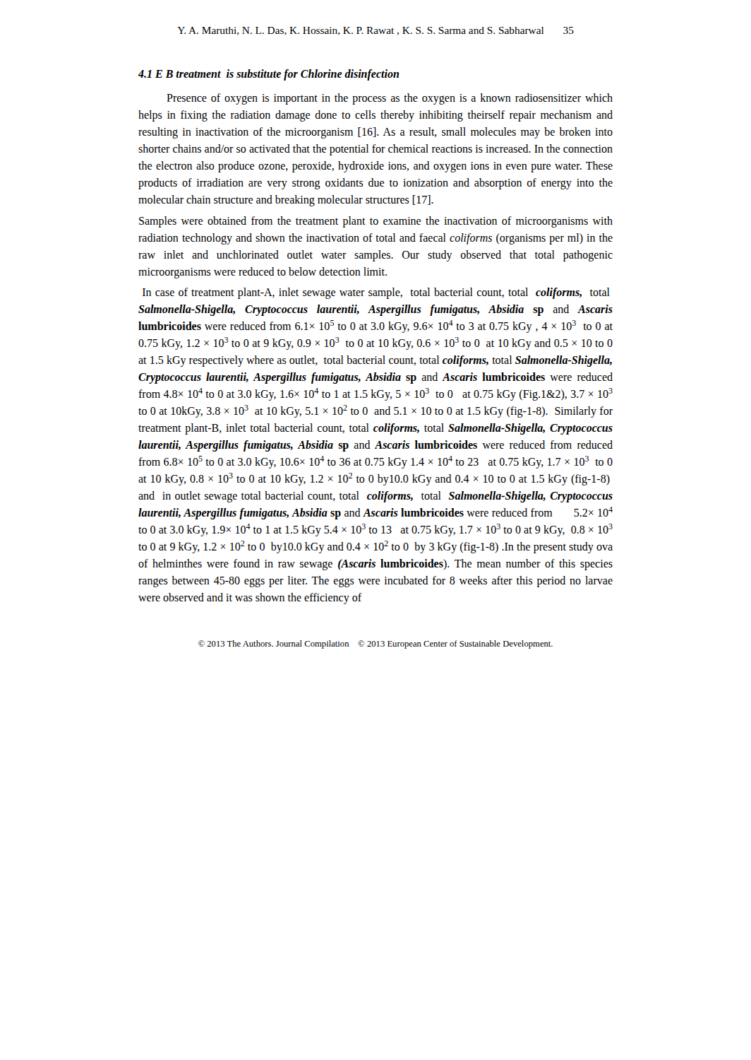Y. A. Maruthi, N. L. Das, K. Hossain, K. P. Rawat , K. S. S. Sarma and S. Sabharwal 35
4.1 E B treatment is substitute for Chlorine disinfection
Presence of oxygen is important in the process as the oxygen is a known radiosensitizer which helps in fixing the radiation damage done to cells thereby inhibiting theirself repair mechanism and resulting in inactivation of the microorganism [16]. As a result, small molecules may be broken into shorter chains and/or so activated that the potential for chemical reactions is increased. In the connection the electron also produce ozone, peroxide, hydroxide ions, and oxygen ions in even pure water. These products of irradiation are very strong oxidants due to ionization and absorption of energy into the molecular chain structure and breaking molecular structures [17].
Samples were obtained from the treatment plant to examine the inactivation of microorganisms with radiation technology and shown the inactivation of total and faecal coliforms (organisms per ml) in the raw inlet and unchlorinated outlet water samples. Our study observed that total pathogenic microorganisms were reduced to below detection limit.
In case of treatment plant-A, inlet sewage water sample, total bacterial count, total coliforms, total Salmonella-Shigella, Cryptococcus laurentii, Aspergillus fumigatus, Absidia sp and Ascaris lumbricoides were reduced from 6.1× 105 to 0 at 3.0 kGy, 9.6× 104 to 3 at 0.75 kGy , 4 × 103 to 0 at 0.75 kGy, 1.2 × 103 to 0 at 9 kGy, 0.9 × 103 to 0 at 10 kGy, 0.6 × 103 to 0 at 10 kGy and 0.5 × 10 to 0 at 1.5 kGy respectively where as outlet, total bacterial count, total coliforms, total Salmonella-Shigella, Cryptococcus laurentii, Aspergillus fumigatus, Absidia sp and Ascaris lumbricoides were reduced from 4.8× 104 to 0 at 3.0 kGy, 1.6× 104 to 1 at 1.5 kGy, 5 × 103 to 0 at 0.75 kGy (Fig.1&2), 3.7 × 103 to 0 at 10kGy, 3.8 × 103 at 10 kGy, 5.1 × 102 to 0 and 5.1 × 10 to 0 at 1.5 kGy (fig-1-8). Similarly for treatment plant-B, inlet total bacterial count, total coliforms, total Salmonella-Shigella, Cryptococcus laurentii, Aspergillus fumigatus, Absidia sp and Ascaris lumbricoides were reduced from reduced from 6.8× 105 to 0 at 3.0 kGy, 10.6× 104 to 36 at 0.75 kGy 1.4 × 104 to 23 at 0.75 kGy, 1.7 × 103 to 0 at 10 kGy, 0.8 × 103 to 0 at 10 kGy, 1.2 × 102 to 0 by10.0 kGy and 0.4 × 10 to 0 at 1.5 kGy (fig-1-8) and in outlet sewage total bacterial count, total coliforms, total Salmonella-Shigella, Cryptococcus laurentii, Aspergillus fumigatus, Absidia sp and Ascaris lumbricoides were reduced from 5.2× 104 to 0 at 3.0 kGy, 1.9× 104 to 1 at 1.5 kGy 5.4 × 103 to 13 at 0.75 kGy, 1.7 × 103 to 0 at 9 kGy, 0.8 × 103 to 0 at 9 kGy, 1.2 × 102 to 0 by10.0 kGy and 0.4 × 102 to 0 by 3 kGy (fig-1-8) .In the present study ova of helminthes were found in raw sewage (Ascaris lumbricoides). The mean number of this species ranges between 45-80 eggs per liter. The eggs were incubated for 8 weeks after this period no larvae were observed and it was shown the efficiency of
© 2013 The Authors. Journal Compilation © 2013 European Center of Sustainable Development.